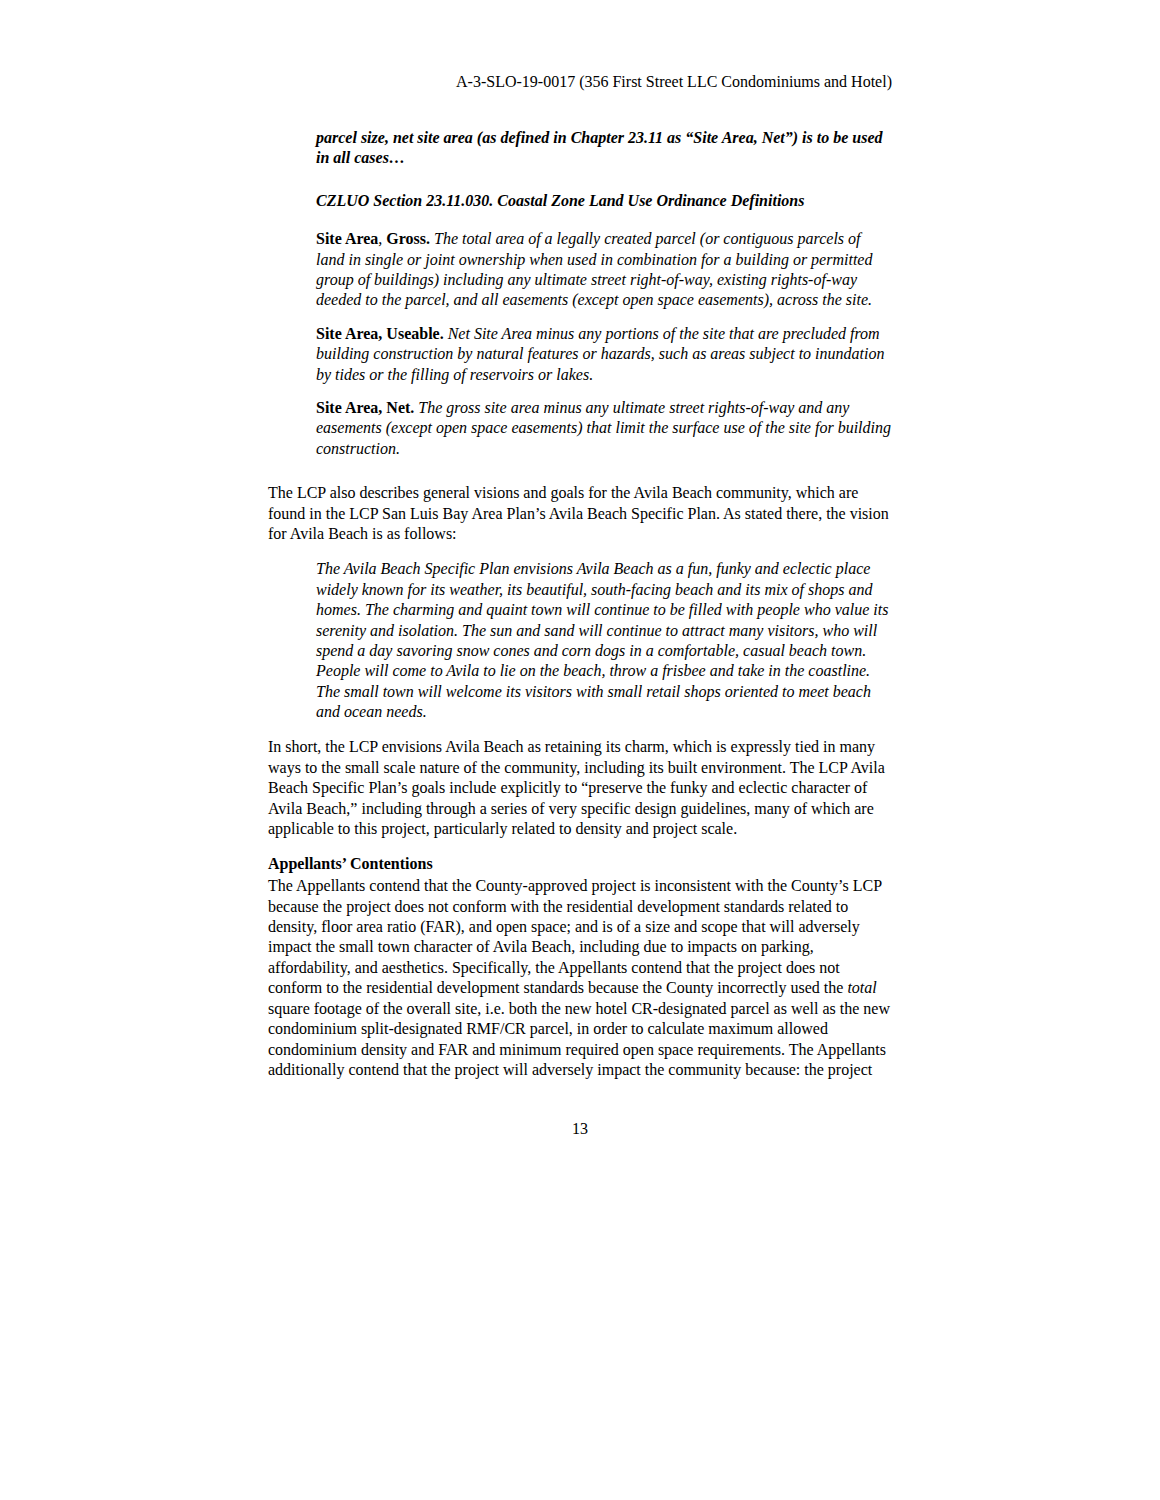A-3-SLO-19-0017 (356 First Street LLC Condominiums and Hotel)
parcel size, net site area (as defined in Chapter 23.11 as “Site Area, Net”) is to be used in all cases…
CZLUO Section 23.11.030. Coastal Zone Land Use Ordinance Definitions
Site Area, Gross. The total area of a legally created parcel (or contiguous parcels of land in single or joint ownership when used in combination for a building or permitted group of buildings) including any ultimate street right-of-way, existing rights-of-way deeded to the parcel, and all easements (except open space easements), across the site.
Site Area, Useable. Net Site Area minus any portions of the site that are precluded from building construction by natural features or hazards, such as areas subject to inundation by tides or the filling of reservoirs or lakes.
Site Area, Net. The gross site area minus any ultimate street rights-of-way and any easements (except open space easements) that limit the surface use of the site for building construction.
The LCP also describes general visions and goals for the Avila Beach community, which are found in the LCP San Luis Bay Area Plan’s Avila Beach Specific Plan. As stated there, the vision for Avila Beach is as follows:
The Avila Beach Specific Plan envisions Avila Beach as a fun, funky and eclectic place widely known for its weather, its beautiful, south-facing beach and its mix of shops and homes. The charming and quaint town will continue to be filled with people who value its serenity and isolation. The sun and sand will continue to attract many visitors, who will spend a day savoring snow cones and corn dogs in a comfortable, casual beach town. People will come to Avila to lie on the beach, throw a frisbee and take in the coastline. The small town will welcome its visitors with small retail shops oriented to meet beach and ocean needs.
In short, the LCP envisions Avila Beach as retaining its charm, which is expressly tied in many ways to the small scale nature of the community, including its built environment. The LCP Avila Beach Specific Plan’s goals include explicitly to “preserve the funky and eclectic character of Avila Beach,” including through a series of very specific design guidelines, many of which are applicable to this project, particularly related to density and project scale.
Appellants’ Contentions
The Appellants contend that the County-approved project is inconsistent with the County’s LCP because the project does not conform with the residential development standards related to density, floor area ratio (FAR), and open space; and is of a size and scope that will adversely impact the small town character of Avila Beach, including due to impacts on parking, affordability, and aesthetics. Specifically, the Appellants contend that the project does not conform to the residential development standards because the County incorrectly used the total square footage of the overall site, i.e. both the new hotel CR-designated parcel as well as the new condominium split-designated RMF/CR parcel, in order to calculate maximum allowed condominium density and FAR and minimum required open space requirements. The Appellants additionally contend that the project will adversely impact the community because: the project
13